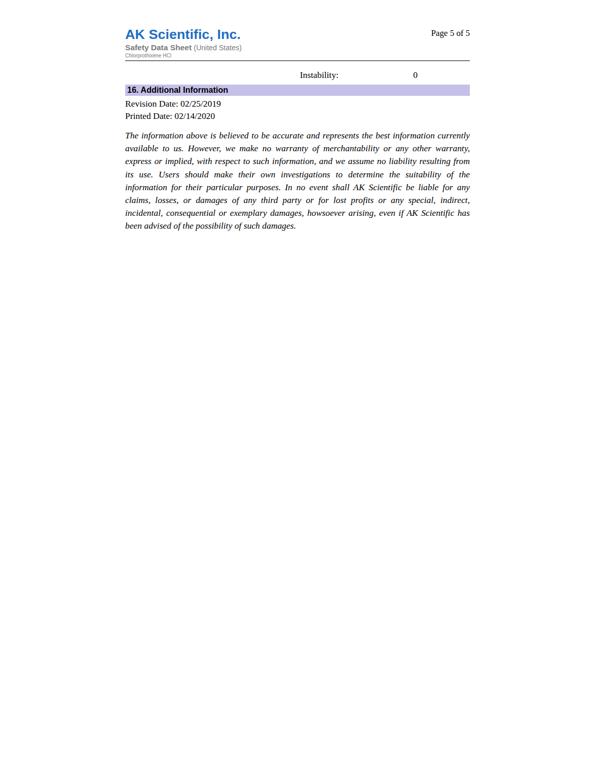Page 5 of 5
AK Scientific, Inc.
Safety Data Sheet (United States)
Chlorprothixene HCl
Instability: 0
16. Additional Information
Revision Date: 02/25/2019
Printed Date: 02/14/2020
The information above is believed to be accurate and represents the best information currently available to us. However, we make no warranty of merchantability or any other warranty, express or implied, with respect to such information, and we assume no liability resulting from its use. Users should make their own investigations to determine the suitability of the information for their particular purposes. In no event shall AK Scientific be liable for any claims, losses, or damages of any third party or for lost profits or any special, indirect, incidental, consequential or exemplary damages, howsoever arising, even if AK Scientific has been advised of the possibility of such damages.